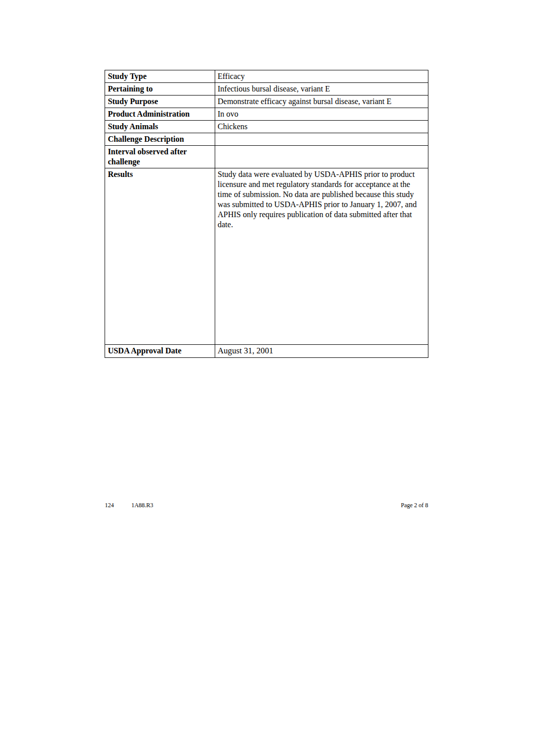| Study Type | Efficacy |
| Pertaining to | Infectious bursal disease, variant E |
| Study Purpose | Demonstrate efficacy against bursal disease, variant E |
| Product Administration | In ovo |
| Study Animals | Chickens |
| Challenge Description | |
| Interval observed after challenge | |
| Results | Study data were evaluated by USDA-APHIS prior to product licensure and met regulatory standards for acceptance at the time of submission. No data are published because this study was submitted to USDA-APHIS prior to January 1, 2007, and APHIS only requires publication of data submitted after that date. |
| USDA Approval Date | August 31, 2001 |
1241A88.R3
Page 2 of 8